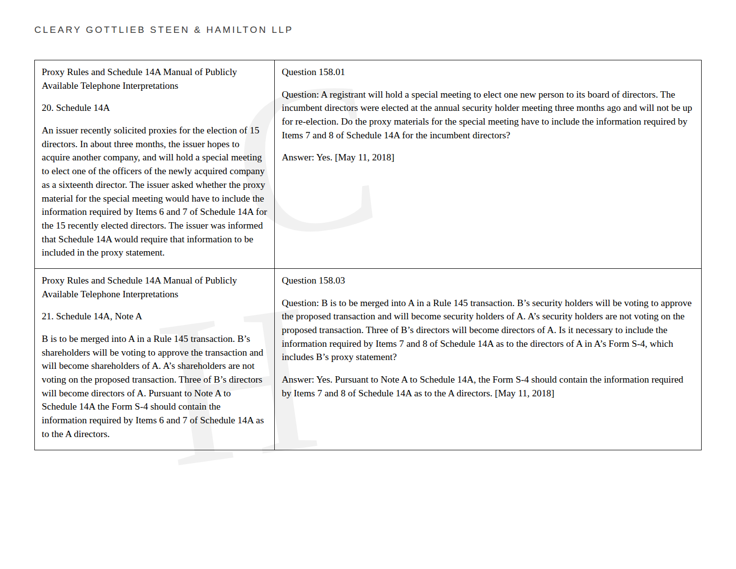C H
CLEARY GOTTLIEB STEEN & HAMILTON LLP
| Proxy Rules and Schedule 14A Manual of Publicly Available Telephone Interpretations 20. Schedule 14A An issuer recently solicited proxies for the election of 15 directors. In about three months, the issuer hopes to acquire another company, and will hold a special meeting to elect one of the officers of the newly acquired company as a sixteenth director. The issuer asked whether the proxy material for the special meeting would have to include the information required by Items 6 and 7 of Schedule 14A for the 15 recently elected directors. The issuer was informed that Schedule 14A would require that information to be included in the proxy statement. | Question 158.01 Question: A registrant will hold a special meeting to elect one new person to its board of directors. The incumbent directors were elected at the annual security holder meeting three months ago and will not be up for re-election. Do the proxy materials for the special meeting have to include the information required by Items 7 and 8 of Schedule 14A for the incumbent directors? Answer: Yes. [May 11, 2018] |
| Proxy Rules and Schedule 14A Manual of Publicly Available Telephone Interpretations 21. Schedule 14A, Note A B is to be merged into A in a Rule 145 transaction. B’s shareholders will be voting to approve the transaction and will become shareholders of A. A’s shareholders are not voting on the proposed transaction. Three of B’s directors will become directors of A. Pursuant to Note A to Schedule 14A the Form S-4 should contain the information required by Items 6 and 7 of Schedule 14A as to the A directors. | Question 158.03 Question: B is to be merged into A in a Rule 145 transaction. B’s security holders will be voting to approve the proposed transaction and will become security holders of A. A’s security holders are not voting on the proposed transaction. Three of B’s directors will become directors of A. Is it necessary to include the information required by Items 7 and 8 of Schedule 14A as to the directors of A in A’s Form S-4, which includes B’s proxy statement? Answer: Yes. Pursuant to Note A to Schedule 14A, the Form S-4 should contain the information required by Items 7 and 8 of Schedule 14A as to the A directors. [May 11, 2018] |